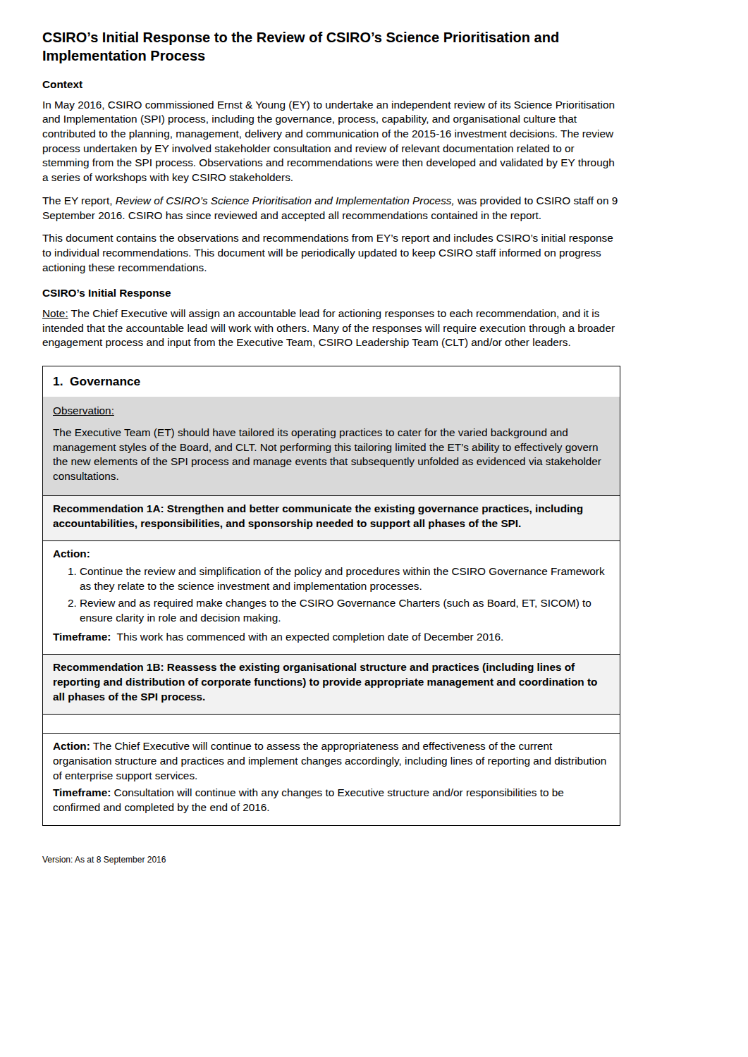CSIRO’s Initial Response to the Review of CSIRO’s Science Prioritisation and Implementation Process
Context
In May 2016, CSIRO commissioned Ernst & Young (EY) to undertake an independent review of its Science Prioritisation and Implementation (SPI) process, including the governance, process, capability, and organisational culture that contributed to the planning, management, delivery and communication of the 2015-16 investment decisions. The review process undertaken by EY involved stakeholder consultation and review of relevant documentation related to or stemming from the SPI process. Observations and recommendations were then developed and validated by EY through a series of workshops with key CSIRO stakeholders.
The EY report, Review of CSIRO’s Science Prioritisation and Implementation Process, was provided to CSIRO staff on 9 September 2016. CSIRO has since reviewed and accepted all recommendations contained in the report.
This document contains the observations and recommendations from EY’s report and includes CSIRO’s initial response to individual recommendations. This document will be periodically updated to keep CSIRO staff informed on progress actioning these recommendations.
CSIRO’s Initial Response
Note: The Chief Executive will assign an accountable lead for actioning responses to each recommendation, and it is intended that the accountable lead will work with others. Many of the responses will require execution through a broader engagement process and input from the Executive Team, CSIRO Leadership Team (CLT) and/or other leaders.
1. Governance
Observation:
The Executive Team (ET) should have tailored its operating practices to cater for the varied background and management styles of the Board, and CLT. Not performing this tailoring limited the ET’s ability to effectively govern the new elements of the SPI process and manage events that subsequently unfolded as evidenced via stakeholder consultations.
Recommendation 1A: Strengthen and better communicate the existing governance practices, including accountabilities, responsibilities, and sponsorship needed to support all phases of the SPI.
Action:
Continue the review and simplification of the policy and procedures within the CSIRO Governance Framework as they relate to the science investment and implementation processes.
Review and as required make changes to the CSIRO Governance Charters (such as Board, ET, SICOM) to ensure clarity in role and decision making.
Timeframe: This work has commenced with an expected completion date of December 2016.
Recommendation 1B: Reassess the existing organisational structure and practices (including lines of reporting and distribution of corporate functions) to provide appropriate management and coordination to all phases of the SPI process.
Action: The Chief Executive will continue to assess the appropriateness and effectiveness of the current organisation structure and practices and implement changes accordingly, including lines of reporting and distribution of enterprise support services.
Timeframe: Consultation will continue with any changes to Executive structure and/or responsibilities to be confirmed and completed by the end of 2016.
Version: As at 8 September 2016